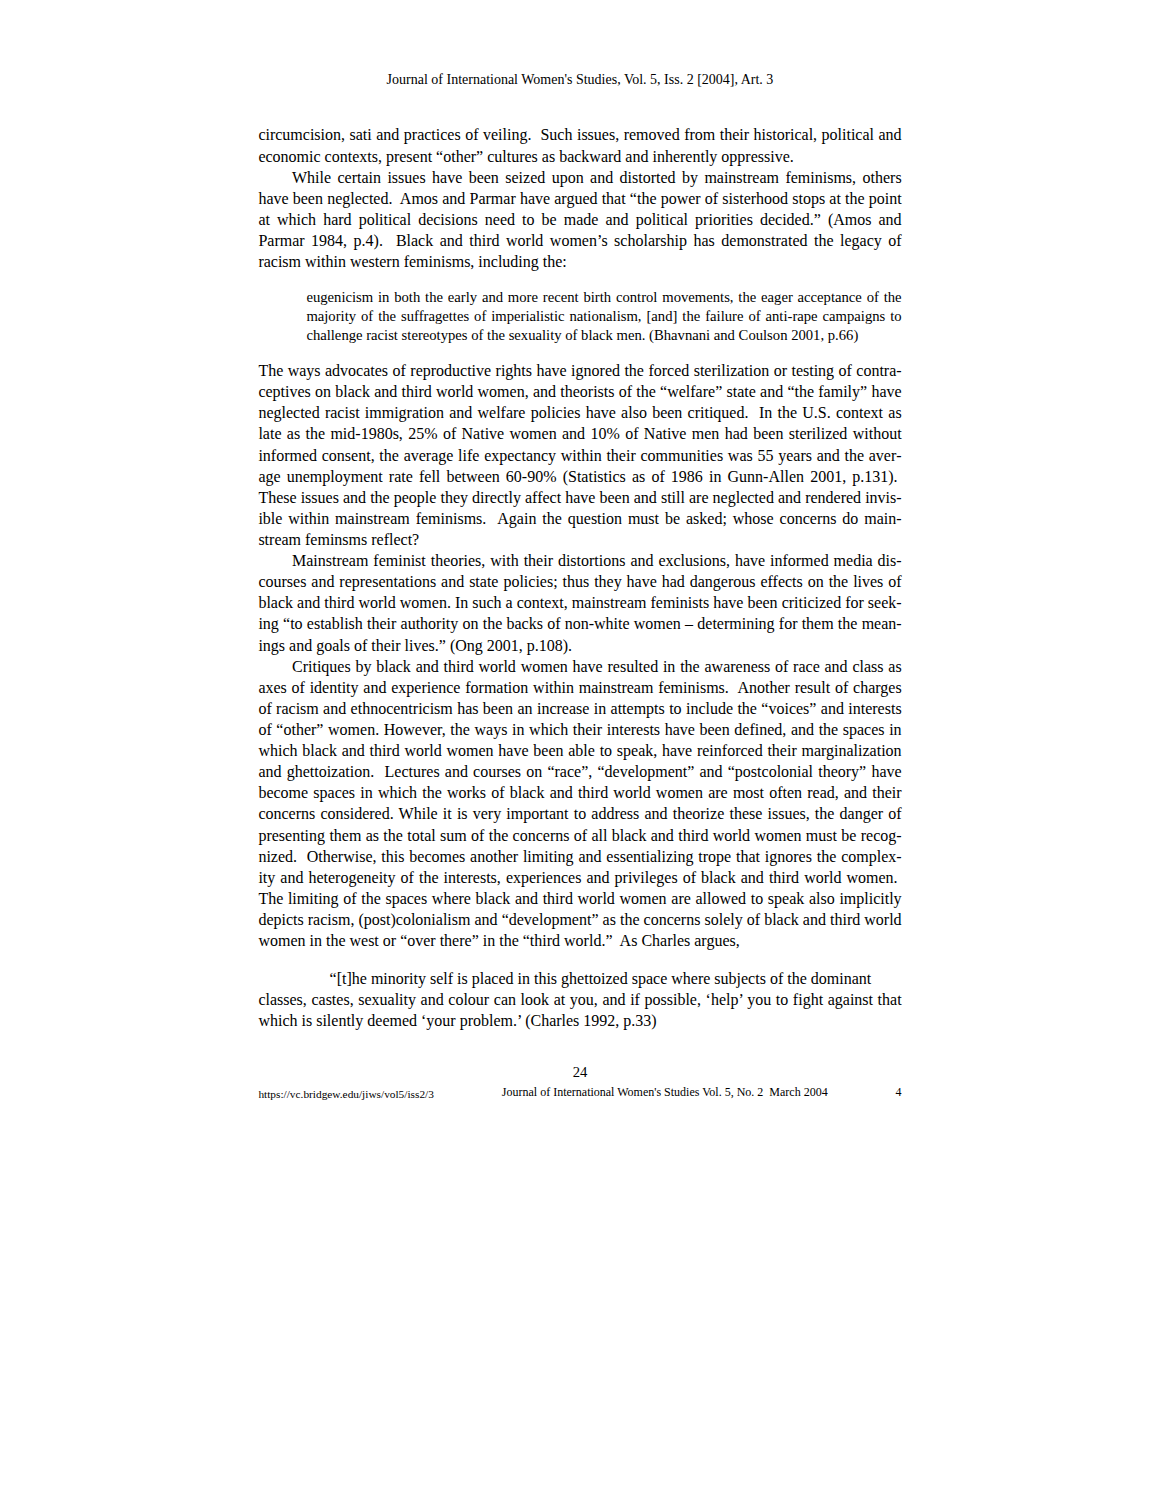Journal of International Women's Studies, Vol. 5, Iss. 2 [2004], Art. 3
circumcision, sati and practices of veiling. Such issues, removed from their historical, political and economic contexts, present “other” cultures as backward and inherently oppressive.
While certain issues have been seized upon and distorted by mainstream feminisms, others have been neglected. Amos and Parmar have argued that “the power of sisterhood stops at the point at which hard political decisions need to be made and political priorities decided.” (Amos and Parmar 1984, p.4). Black and third world women’s scholarship has demonstrated the legacy of racism within western feminisms, including the:
eugenicism in both the early and more recent birth control movements, the eager acceptance of the majority of the suffragettes of imperialistic nationalism, [and] the failure of anti-rape campaigns to challenge racist stereotypes of the sexuality of black men. (Bhavnani and Coulson 2001, p.66)
The ways advocates of reproductive rights have ignored the forced sterilization or testing of contraceptives on black and third world women, and theorists of the “welfare” state and “the family” have neglected racist immigration and welfare policies have also been critiqued. In the U.S. context as late as the mid-1980s, 25% of Native women and 10% of Native men had been sterilized without informed consent, the average life expectancy within their communities was 55 years and the average unemployment rate fell between 60-90% (Statistics as of 1986 in Gunn-Allen 2001, p.131). These issues and the people they directly affect have been and still are neglected and rendered invisible within mainstream feminisms. Again the question must be asked; whose concerns do mainstream feminsms reflect?
Mainstream feminist theories, with their distortions and exclusions, have informed media discourses and representations and state policies; thus they have had dangerous effects on the lives of black and third world women. In such a context, mainstream feminists have been criticized for seeking “to establish their authority on the backs of non-white women – determining for them the meanings and goals of their lives.” (Ong 2001, p.108).
Critiques by black and third world women have resulted in the awareness of race and class as axes of identity and experience formation within mainstream feminisms. Another result of charges of racism and ethnocentricism has been an increase in attempts to include the “voices” and interests of “other” women. However, the ways in which their interests have been defined, and the spaces in which black and third world women have been able to speak, have reinforced their marginalization and ghettoization. Lectures and courses on “race”, “development” and “postcolonial theory” have become spaces in which the works of black and third world women are most often read, and their concerns considered. While it is very important to address and theorize these issues, the danger of presenting them as the total sum of the concerns of all black and third world women must be recognized. Otherwise, this becomes another limiting and essentializing trope that ignores the complexity and heterogeneity of the interests, experiences and privileges of black and third world women. The limiting of the spaces where black and third world women are allowed to speak also implicitly depicts racism, (post)colonialism and “development” as the concerns solely of black and third world women in the west or “over there” in the “third world.” As Charles argues,
“[t]he minority self is placed in this ghettoized space where subjects of the dominant
classes, castes, sexuality and colour can look at you, and if possible, ‘help’ you to fight against that which is silently deemed ‘your problem.’ (Charles 1992, p.33)
24
https://vc.bridgew.edu/jiws/vol5/iss2/3
Journal of International Women's Studies Vol. 5, No. 2 March 2004
4